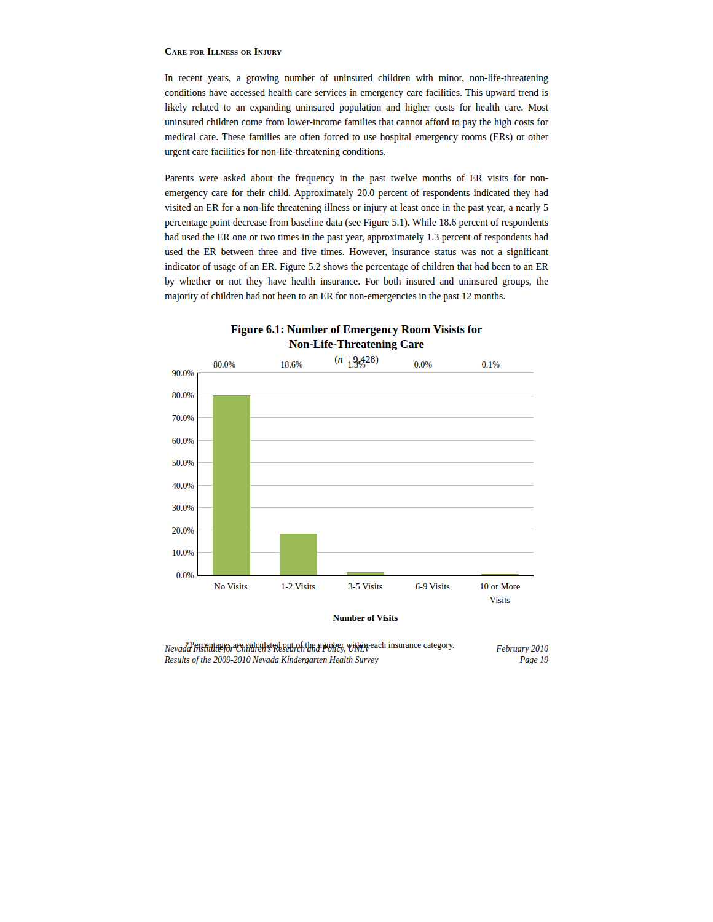Care for Illness or Injury
In recent years, a growing number of uninsured children with minor, non-life-threatening conditions have accessed health care services in emergency care facilities. This upward trend is likely related to an expanding uninsured population and higher costs for health care. Most uninsured children come from lower-income families that cannot afford to pay the high costs for medical care. These families are often forced to use hospital emergency rooms (ERs) or other urgent care facilities for non-life-threatening conditions.
Parents were asked about the frequency in the past twelve months of ER visits for non-emergency care for their child. Approximately 20.0 percent of respondents indicated they had visited an ER for a non-life threatening illness or injury at least once in the past year, a nearly 5 percentage point decrease from baseline data (see Figure 5.1). While 18.6 percent of respondents had used the ER one or two times in the past year, approximately 1.3 percent of respondents had used the ER between three and five times. However, insurance status was not a significant indicator of usage of an ER. Figure 5.2 shows the percentage of children that had been to an ER by whether or not they have health insurance. For both insured and uninsured groups, the majority of children had not been to an ER for non-emergencies in the past 12 months.
Figure 6.1: Number of Emergency Room Visists for
Non-Life-Threatening Care
(n = 9,428)
0.0%
10.0%
20.0%
30.0%
40.0%
50.0%
60.0%
70.0%
80.0%
90.0%
80.0%
18.6%
1.3%
0.0%
0.1%
No Visits
1-2 Visits
3-5 Visits
6-9 Visits
10 or More Visits
Number of Visits
*Percentages are calculated out of the number within each insurance category.
Nevada Institute for Children’s Research and Policy, UNLV
February 2010
Results of the 2009-2010 Nevada Kindergarten Health Survey
Page 19